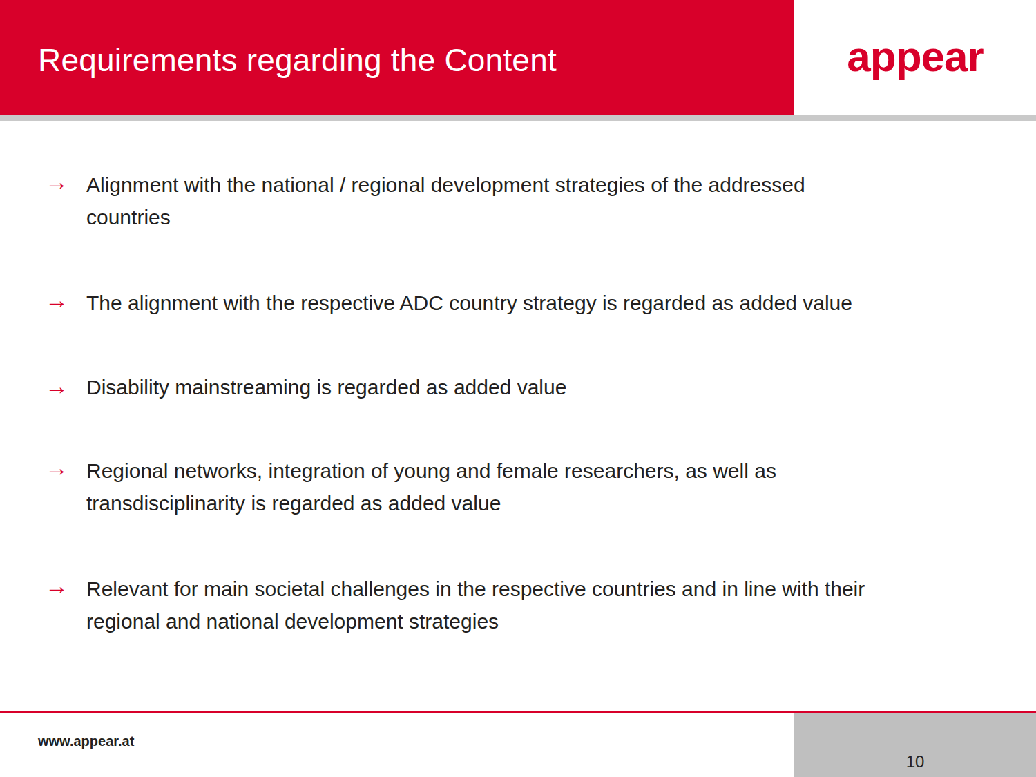Requirements regarding the Content
appear
Alignment with the national / regional development strategies of the addressed countries
The alignment with the respective ADC country strategy is regarded as added value
Disability mainstreaming is regarded as added value
Regional networks, integration of young and female researchers, as well as transdisciplinarity is regarded as added value
Relevant for main societal challenges in the respective countries and in line with their regional and national development strategies
www.appear.at
10